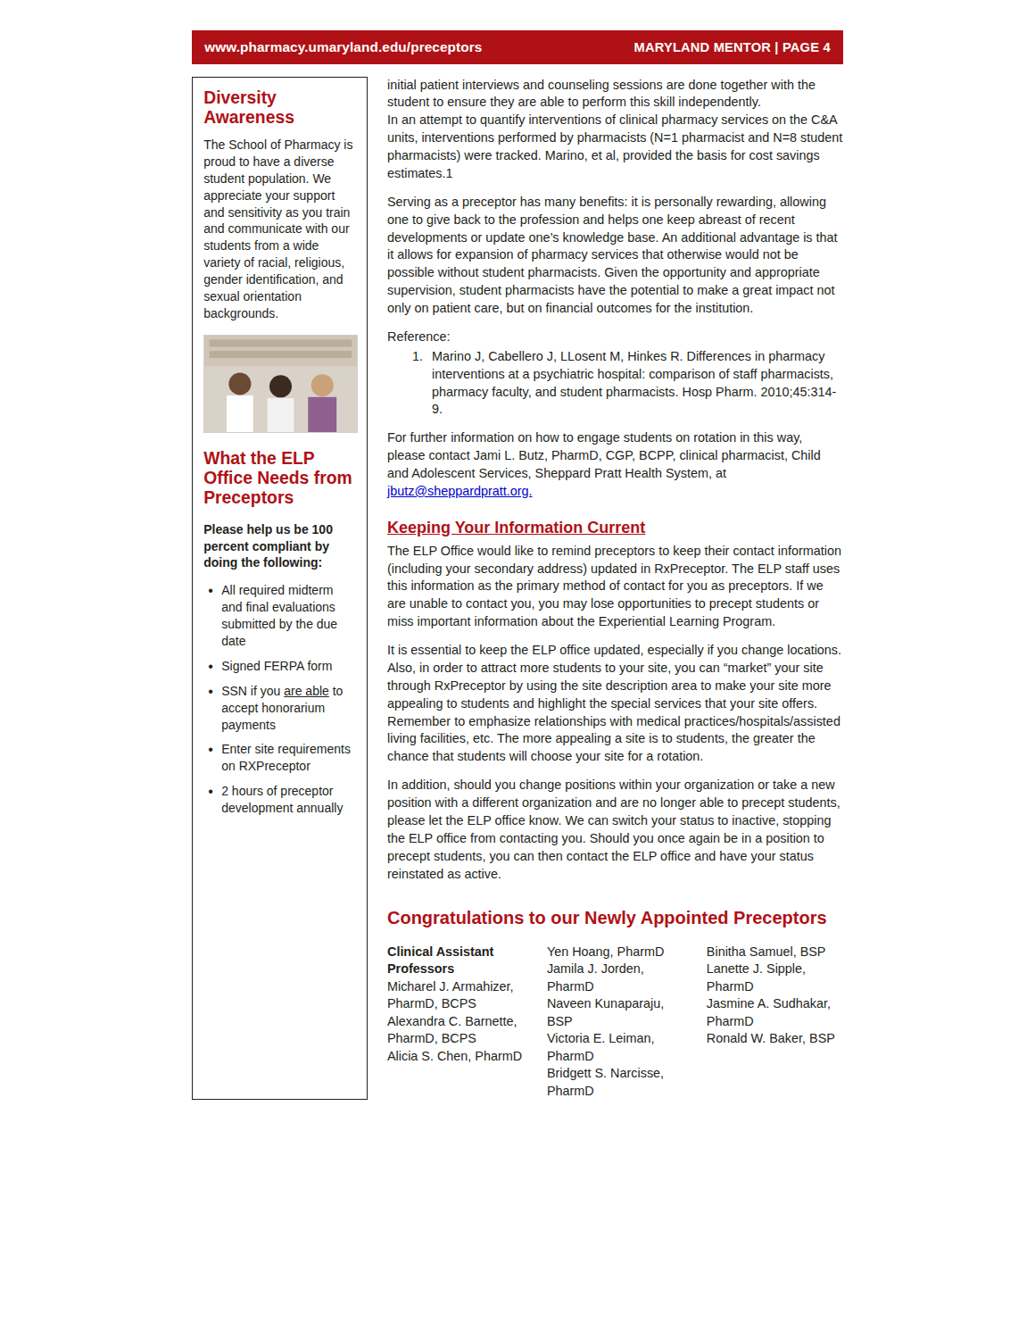www.pharmacy.umaryland.edu/preceptors MARYLAND MENTOR | PAGE 4
Diversity Awareness
The School of Pharmacy is proud to have a diverse student population. We appreciate your support and sensitivity as you train and communicate with our students from a wide variety of racial, religious, gender identification, and sexual orientation backgrounds.
What the ELP Office Needs from Preceptors
Please help us be 100 percent compliant by doing the following:
All required midterm and final evaluations submitted by the due date
Signed FERPA form
SSN if you are able to accept honorarium payments
Enter site requirements on RXPreceptor
2 hours of preceptor development annually
initial patient interviews and counseling sessions are done together with the student to ensure they are able to perform this skill independently.
In an attempt to quantify interventions of clinical pharmacy services on the C&A units, interventions performed by pharmacists (N=1 pharmacist and N=8 student pharmacists) were tracked. Marino, et al, provided the basis for cost savings estimates.1
Serving as a preceptor has many benefits: it is personally rewarding, allowing one to give back to the profession and helps one keep abreast of recent developments or update one’s knowledge base. An additional advantage is that it allows for expansion of pharmacy services that otherwise would not be possible without student pharmacists. Given the opportunity and appropriate supervision, student pharmacists have the potential to make a great impact not only on patient care, but on financial outcomes for the institution.
Reference:
1.
Marino J, Cabellero J, LLosent M, Hinkes R. Differences in pharmacy interventions at a psychiatric hospital: comparison of staff pharmacists, pharmacy faculty, and student pharmacists. Hosp Pharm. 2010;45:314-9.
For further information on how to engage students on rotation in this way, please contact Jami L. Butz, PharmD, CGP, BCPP, clinical pharmacist, Child and Adolescent Services, Sheppard Pratt Health System, at jbutz@sheppardpratt.org.
Keeping Your Information Current
The ELP Office would like to remind preceptors to keep their contact information (including your secondary address) updated in RxPreceptor. The ELP staff uses this information as the primary method of contact for you as preceptors. If we are unable to contact you, you may lose opportunities to precept students or miss important information about the Experiential Learning Program.
It is essential to keep the ELP office updated, especially if you change locations. Also, in order to attract more students to your site, you can “market” your site through RxPreceptor by using the site description area to make your site more appealing to students and highlight the special services that your site offers. Remember to emphasize relationships with medical practices/hospitals/assisted living facilities, etc. The more appealing a site is to students, the greater the chance that students will choose your site for a rotation.
In addition, should you change positions within your organization or take a new position with a different organization and are no longer able to precept students, please let the ELP office know. We can switch your status to inactive, stopping the ELP office from contacting you. Should you once again be in a position to precept students, you can then contact the ELP office and have your status reinstated as active.
Congratulations to our Newly Appointed Preceptors
Clinical Assistant
Professors
Micharel J. Armahizer, PharmD, BCPS
Alexandra C. Barnette, PharmD, BCPS
Alicia S. Chen, PharmD
Yen Hoang, PharmD
Jamila J. Jorden, PharmD
Naveen Kunaparaju, BSP
Victoria E. Leiman, PharmD
Bridgett S. Narcisse, PharmD
Binitha Samuel, BSP
Lanette J. Sipple, PharmD
Jasmine A. Sudhakar, PharmD
Ronald W. Baker, BSP